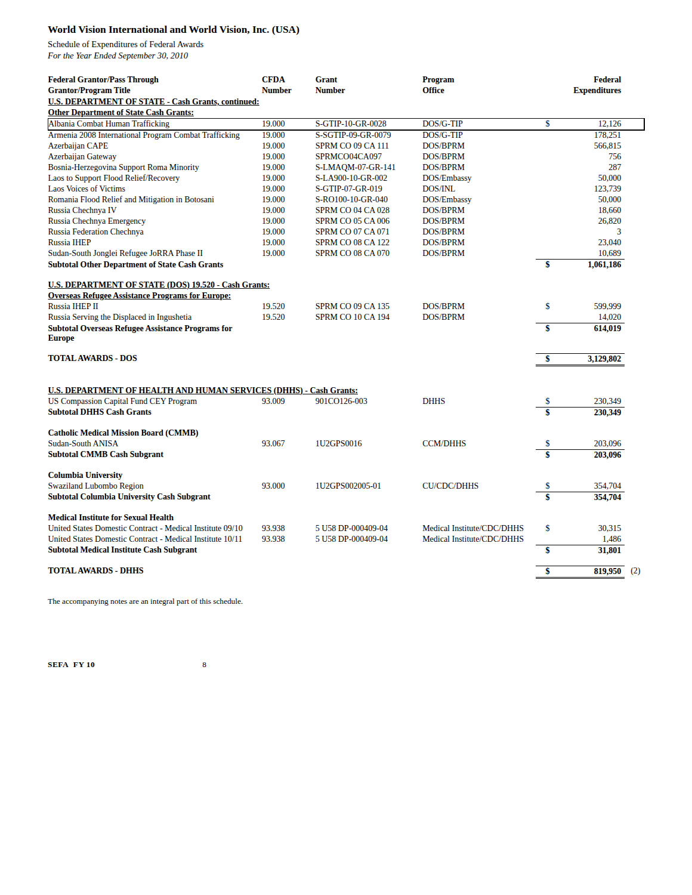World Vision International and World Vision, Inc. (USA)
Schedule of Expenditures of Federal Awards
For the Year Ended September 30, 2010
| Federal Grantor/Pass Through | CFDA | Grant | Program | Federal | |
| --- | --- | --- | --- | --- | --- |
| Grantor/Program Title | Number | Number | Office | Expenditures | |
| U.S. DEPARTMENT OF STATE - Cash Grants, continued: |
| Other Department of State Cash Grants: |
| Albania Combat Human Trafficking | 19.000 | S-GTIP-10-GR-0028 | DOS/G-TIP | $ | 12,126 | |
| Armenia 2008 International Program Combat Trafficking | 19.000 | S-SGTIP-09-GR-0079 | DOS/G-TIP | | 178,251 | |
| Azerbaijan CAPE | 19.000 | SPRM CO 09 CA 111 | DOS/BPRM | | 566,815 | |
| Azerbaijan Gateway | 19.000 | SPRMCO04CA097 | DOS/BPRM | | 756 | |
| Bosnia-Herzegovina Support Roma Minority | 19.000 | S-LMAQM-07-GR-141 | DOS/BPRM | | 287 | |
| Laos to Support Flood Relief/Recovery | 19.000 | S-LA900-10-GR-002 | DOS/Embassy | | 50,000 | |
| Laos Voices of Victims | 19.000 | S-GTIP-07-GR-019 | DOS/INL | | 123,739 | |
| Romania Flood Relief and Mitigation in Botosani | 19.000 | S-RO100-10-GR-040 | DOS/Embassy | | 50,000 | |
| Russia Chechnya IV | 19.000 | SPRM CO 04 CA 028 | DOS/BPRM | | 18,660 | |
| Russia Chechnya Emergency | 19.000 | SPRM CO 05 CA 006 | DOS/BPRM | | 26,820 | |
| Russia Federation Chechnya | 19.000 | SPRM CO 07 CA 071 | DOS/BPRM | | 3 | |
| Russia IHEP | 19.000 | SPRM CO 08 CA 122 | DOS/BPRM | | 23,040 | |
| Sudan-South Jonglei Refugee JoRRA Phase II | 19.000 | SPRM CO 08 CA 070 | DOS/BPRM | | 10,689 | |
| Subtotal Other Department of State Cash Grants | | | | $ | 1,061,186 | |
| U.S. DEPARTMENT OF STATE (DOS) 19.520 - Cash Grants: |
| Overseas Refugee Assistance Programs for Europe: |
| Russia IHEP II | 19.520 | SPRM CO 09 CA 135 | DOS/BPRM | $ | 599,999 | |
| Russia Serving the Displaced in Ingushetia | 19.520 | SPRM CO 10 CA 194 | DOS/BPRM | | 14,020 | |
| Subtotal Overseas Refugee Assistance Programs for Europe | | | | $ | 614,019 | |
| TOTAL AWARDS - DOS | | | | $ | 3,129,802 | |
| U.S. DEPARTMENT OF HEALTH AND HUMAN SERVICES (DHHS) - Cash Grants: |
| US Compassion Capital Fund CEY Program | 93.009 | 901CO126-003 | DHHS | $ | 230,349 | |
| Subtotal DHHS Cash Grants | | | | $ | 230,349 | |
| Catholic Medical Mission Board (CMMB) |
| Sudan-South ANISA | 93.067 | 1U2GPS0016 | CCM/DHHS | $ | 203,096 | |
| Subtotal CMMB Cash Subgrant | | | | $ | 203,096 | |
| Columbia University |
| Swaziland Lubombo Region | 93.000 | 1U2GPS002005-01 | CU/CDC/DHHS | $ | 354,704 | |
| Subtotal Columbia University Cash Subgrant | | | | $ | 354,704 | |
| Medical Institute for Sexual Health |
| United States Domestic Contract - Medical Institute 09/10 | 93.938 | 5 U58 DP-000409-04 | Medical Institute/CDC/DHHS | $ | 30,315 | |
| United States Domestic Contract - Medical Institute 10/11 | 93.938 | 5 U58 DP-000409-04 | Medical Institute/CDC/DHHS | | 1,486 | |
| Subtotal Medical Institute Cash Subgrant | | | | $ | 31,801 | |
| TOTAL AWARDS - DHHS | | | | $ | 819,950 | (2) |
The accompanying notes are an integral part of this schedule.
SEFA FY 10 8